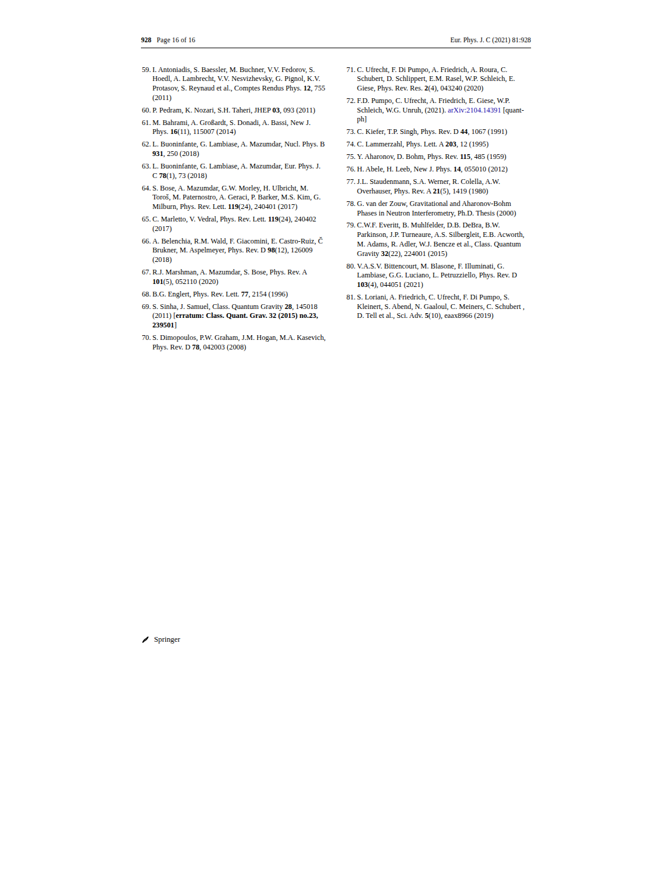928 Page 16 of 16
Eur. Phys. J. C (2021) 81:928
59. I. Antoniadis, S. Baessler, M. Buchner, V.V. Fedorov, S. Hoedl, A. Lambrecht, V.V. Nesvizhevsky, G. Pignol, K.V. Protasov, S. Reynaud et al., Comptes Rendus Phys. 12, 755 (2011)
60. P. Pedram, K. Nozari, S.H. Taheri, JHEP 03, 093 (2011)
61. M. Bahrami, A. Großardt, S. Donadi, A. Bassi, New J. Phys. 16(11), 115007 (2014)
62. L. Buoninfante, G. Lambiase, A. Mazumdar, Nucl. Phys. B 931, 250 (2018)
63. L. Buoninfante, G. Lambiase, A. Mazumdar, Eur. Phys. J. C 78(1), 73 (2018)
64. S. Bose, A. Mazumdar, G.W. Morley, H. Ulbricht, M. Toroš, M. Paternostro, A. Geraci, P. Barker, M.S. Kim, G. Milburn, Phys. Rev. Lett. 119(24), 240401 (2017)
65. C. Marletto, V. Vedral, Phys. Rev. Lett. 119(24), 240402 (2017)
66. A. Belenchia, R.M. Wald, F. Giacomini, E. Castro-Ruiz, Č Brukner, M. Aspelmeyer, Phys. Rev. D 98(12), 126009 (2018)
67. R.J. Marshman, A. Mazumdar, S. Bose, Phys. Rev. A 101(5), 052110 (2020)
68. B.G. Englert, Phys. Rev. Lett. 77, 2154 (1996)
69. S. Sinha, J. Samuel, Class. Quantum Gravity 28, 145018 (2011) [erratum: Class. Quant. Grav. 32 (2015) no.23, 239501]
70. S. Dimopoulos, P.W. Graham, J.M. Hogan, M.A. Kasevich, Phys. Rev. D 78, 042003 (2008)
71. C. Ufrecht, F. Di Pumpo, A. Friedrich, A. Roura, C. Schubert, D. Schlippert, E.M. Rasel, W.P. Schleich, E. Giese, Phys. Rev. Res. 2(4), 043240 (2020)
72. F.D. Pumpo, C. Ufrecht, A. Friedrich, E. Giese, W.P. Schleich, W.G. Unruh, (2021). arXiv:2104.14391 [quant-ph]
73. C. Kiefer, T.P. Singh, Phys. Rev. D 44, 1067 (1991)
74. C. Lammerzahl, Phys. Lett. A 203, 12 (1995)
75. Y. Aharonov, D. Bohm, Phys. Rev. 115, 485 (1959)
76. H. Abele, H. Leeb, New J. Phys. 14, 055010 (2012)
77. J.L. Staudenmann, S.A. Werner, R. Colella, A.W. Overhauser, Phys. Rev. A 21(5), 1419 (1980)
78. G. van der Zouw, Gravitational and Aharonov-Bohm Phases in Neutron Interferometry, Ph.D. Thesis (2000)
79. C.W.F. Everitt, B. Muhlfelder, D.B. DeBra, B.W. Parkinson, J.P. Turneaure, A.S. Silbergleit, E.B. Acworth, M. Adams, R. Adler, W.J. Bencze et al., Class. Quantum Gravity 32(22), 224001 (2015)
80. V.A.S.V. Bittencourt, M. Blasone, F. Illuminati, G. Lambiase, G.G. Luciano, L. Petruzziello, Phys. Rev. D 103(4), 044051 (2021)
81. S. Loriani, A. Friedrich, C. Ufrecht, F. Di Pumpo, S. Kleinert, S. Abend, N. Gaaloul, C. Meiners, C. Schubert , D. Tell et al., Sci. Adv. 5(10), eaax8966 (2019)
Springer